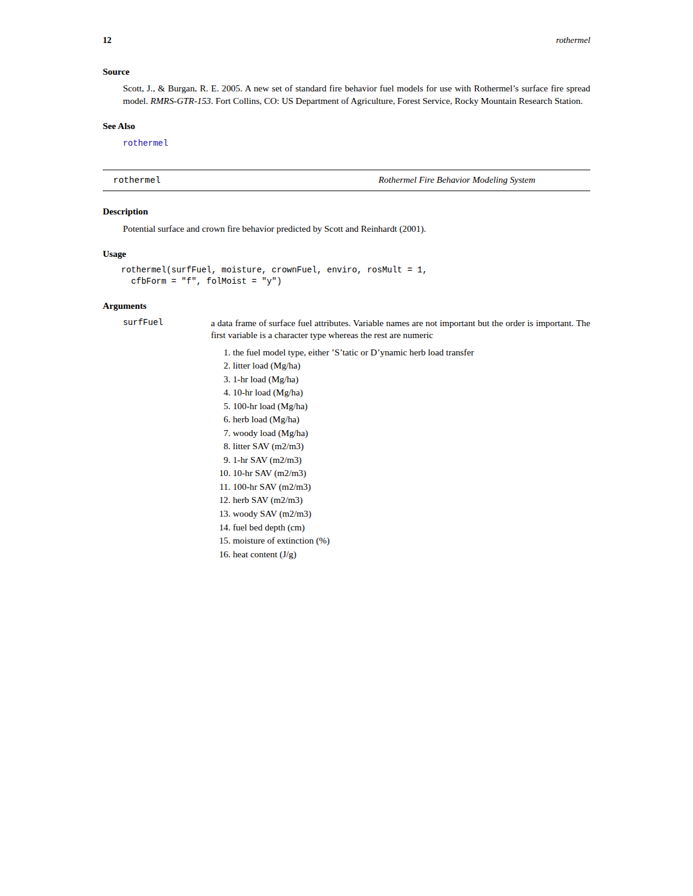12 rothermel
Source
Scott, J., & Burgan, R. E. 2005. A new set of standard fire behavior fuel models for use with Rothermel’s surface fire spread model. RMRS-GTR-153. Fort Collins, CO: US Department of Agriculture, Forest Service, Rocky Mountain Research Station.
See Also
rothermel
rothermel Rothermel Fire Behavior Modeling System
Description
Potential surface and crown fire behavior predicted by Scott and Reinhardt (2001).
Usage
rothermel(surfFuel, moisture, crownFuel, enviro, rosMult = 1,
  cfbForm = "f", folMoist = "y")
Arguments
surfFuel
a data frame of surface fuel attributes. Variable names are not important but the order is important. The first variable is a character type whereas the rest are numeric
the fuel model type, either ’S’tatic or D’ynamic herb load transfer
litter load (Mg/ha)
1-hr load (Mg/ha)
10-hr load (Mg/ha)
100-hr load (Mg/ha)
herb load (Mg/ha)
woody load (Mg/ha)
litter SAV (m2/m3)
1-hr SAV (m2/m3)
10-hr SAV (m2/m3)
100-hr SAV (m2/m3)
herb SAV (m2/m3)
woody SAV (m2/m3)
fuel bed depth (cm)
moisture of extinction (%)
heat content (J/g)